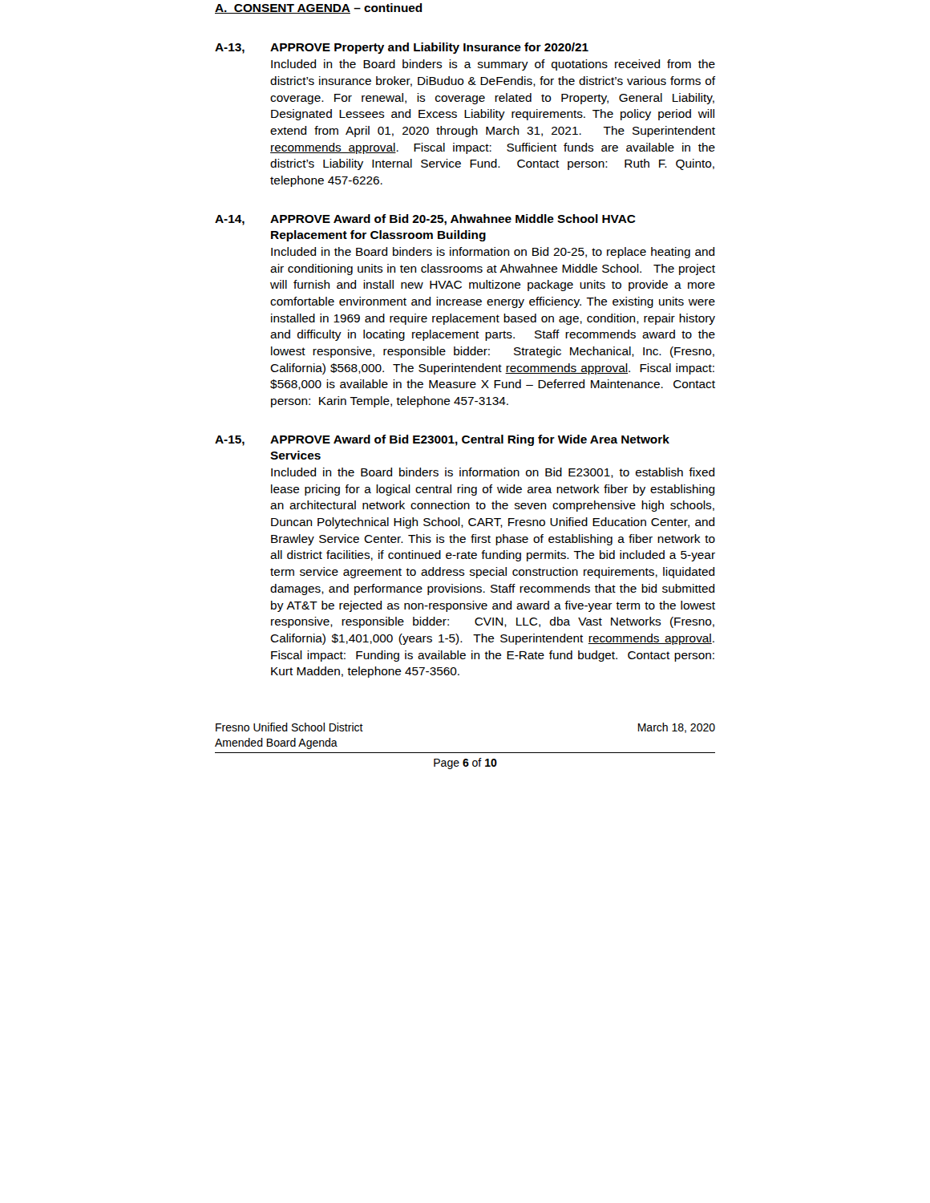A. CONSENT AGENDA
– continued
A-13, APPROVE Property and Liability Insurance for 2020/21
Included in the Board binders is a summary of quotations received from the district’s insurance broker, DiBuduo & DeFendis, for the district’s various forms of coverage. For renewal, is coverage related to Property, General Liability, Designated Lessees and Excess Liability requirements. The policy period will extend from April 01, 2020 through March 31, 2021. The Superintendent recommends approval. Fiscal impact: Sufficient funds are available in the district’s Liability Internal Service Fund. Contact person: Ruth F. Quinto, telephone 457-6226.
A-14, APPROVE Award of Bid 20-25, Ahwahnee Middle School HVAC Replacement for Classroom Building
Included in the Board binders is information on Bid 20-25, to replace heating and air conditioning units in ten classrooms at Ahwahnee Middle School. The project will furnish and install new HVAC multizone package units to provide a more comfortable environment and increase energy efficiency. The existing units were installed in 1969 and require replacement based on age, condition, repair history and difficulty in locating replacement parts. Staff recommends award to the lowest responsive, responsible bidder: Strategic Mechanical, Inc. (Fresno, California) $568,000. The Superintendent recommends approval. Fiscal impact: $568,000 is available in the Measure X Fund – Deferred Maintenance. Contact person: Karin Temple, telephone 457-3134.
A-15, APPROVE Award of Bid E23001, Central Ring for Wide Area Network Services
Included in the Board binders is information on Bid E23001, to establish fixed lease pricing for a logical central ring of wide area network fiber by establishing an architectural network connection to the seven comprehensive high schools, Duncan Polytechnical High School, CART, Fresno Unified Education Center, and Brawley Service Center. This is the first phase of establishing a fiber network to all district facilities, if continued e-rate funding permits. The bid included a 5-year term service agreement to address special construction requirements, liquidated damages, and performance provisions. Staff recommends that the bid submitted by AT&T be rejected as non-responsive and award a five-year term to the lowest responsive, responsible bidder: CVIN, LLC, dba Vast Networks (Fresno, California) $1,401,000 (years 1-5). The Superintendent recommends approval. Fiscal impact: Funding is available in the E-Rate fund budget. Contact person: Kurt Madden, telephone 457-3560.
Fresno Unified School District March 18, 2020
Amended Board Agenda
Page 6 of 10